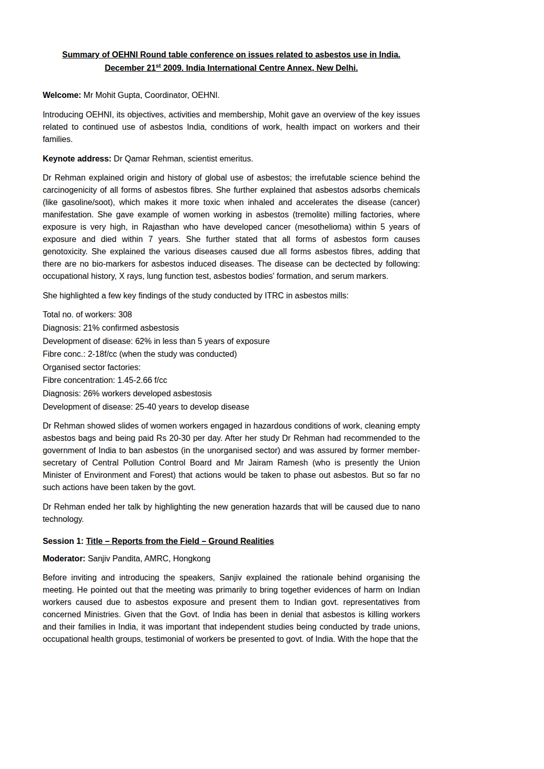Summary of OEHNI Round table conference on issues related to asbestos use in India.
December 21st 2009. India International Centre Annex, New Delhi.
Welcome: Mr Mohit Gupta, Coordinator, OEHNI.
Introducing OEHNI, its objectives, activities and membership, Mohit gave an overview of the key issues related to continued use of asbestos India, conditions of work, health impact on workers and their families.
Keynote address: Dr Qamar Rehman, scientist emeritus.
Dr Rehman explained origin and history of global use of asbestos; the irrefutable science behind the carcinogenicity of all forms of asbestos fibres. She further explained that asbestos adsorbs chemicals (like gasoline/soot), which makes it more toxic when inhaled and accelerates the disease (cancer) manifestation. She gave example of women working in asbestos (tremolite) milling factories, where exposure is very high, in Rajasthan who have developed cancer (mesothelioma) within 5 years of exposure and died within 7 years. She further stated that all forms of asbestos form causes genotoxicity. She explained the various diseases caused due all forms asbestos fibres, adding that there are no bio-markers for asbestos induced diseases. The disease can be dectected by following: occupational history, X rays, lung function test, asbestos bodies' formation, and serum markers.
She highlighted a few key findings of the study conducted by ITRC in asbestos mills:
Total no. of workers: 308
Diagnosis: 21% confirmed asbestosis
Development of disease: 62% in less than 5 years of exposure
Fibre conc.: 2-18f/cc (when the study was conducted)
Organised sector factories:
Fibre concentration: 1.45-2.66 f/cc
Diagnosis: 26% workers developed asbestosis
Development of disease: 25-40 years to develop disease
Dr Rehman showed slides of women workers engaged in hazardous conditions of work, cleaning empty asbestos bags and being paid Rs 20-30 per day. After her study Dr Rehman had recommended to the government of India to ban asbestos (in the unorganised sector) and was assured by former member-secretary of Central Pollution Control Board and Mr Jairam Ramesh (who is presently the Union Minister of Environment and Forest) that actions would be taken to phase out asbestos. But so far no such actions have been taken by the govt.
Dr Rehman ended her talk by highlighting the new generation hazards that will be caused due to nano technology.
Session 1: Title – Reports from the Field – Ground Realities
Moderator: Sanjiv Pandita, AMRC, Hongkong
Before inviting and introducing the speakers, Sanjiv explained the rationale behind organising the meeting. He pointed out that the meeting was primarily to bring together evidences of harm on Indian workers caused due to asbestos exposure and present them to Indian govt. representatives from concerned Ministries. Given that the Govt. of India has been in denial that asbestos is killing workers and their families in India, it was important that independent studies being conducted by trade unions, occupational health groups, testimonial of workers be presented to govt. of India. With the hope that the